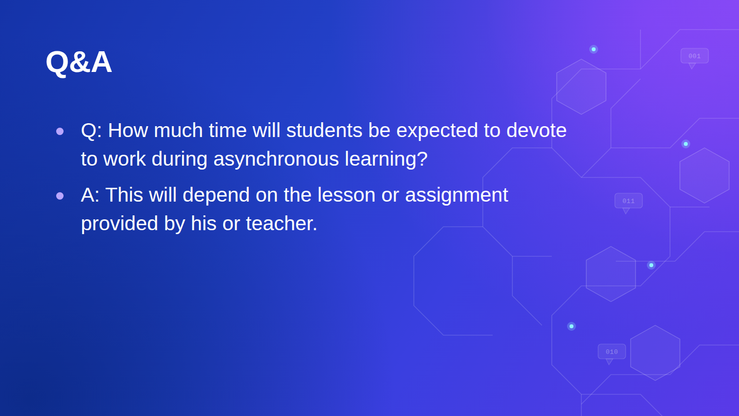001 011 010
Q&A
Q: How much time will students be expected to devote to work during asynchronous learning?
A: This will depend on the lesson or assignment provided by his or teacher.